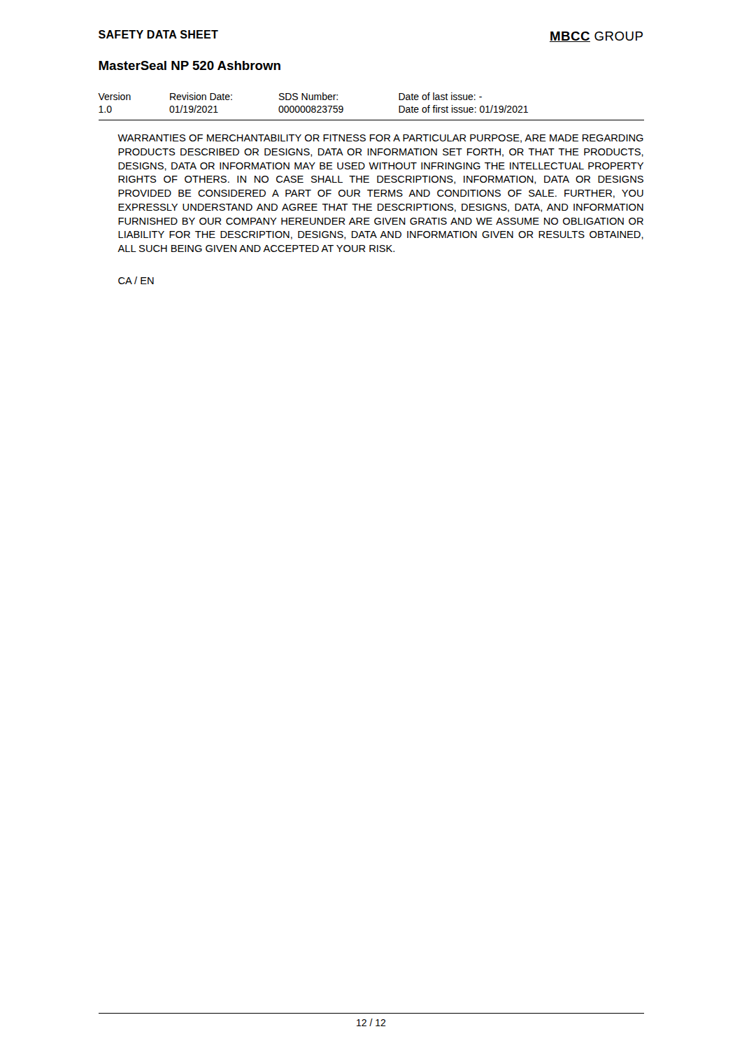SAFETY DATA SHEET
MBCC GROUP
MasterSeal NP 520 Ashbrown
| Version 1.0 | Revision Date: 01/19/2021 | SDS Number: 000000823759 | Date of last issue: - Date of first issue: 01/19/2021 |
WARRANTIES OF MERCHANTABILITY OR FITNESS FOR A PARTICULAR PURPOSE, ARE MADE REGARDING PRODUCTS DESCRIBED OR DESIGNS, DATA OR INFORMATION SET FORTH, OR THAT THE PRODUCTS, DESIGNS, DATA OR INFORMATION MAY BE USED WITHOUT INFRINGING THE INTELLECTUAL PROPERTY RIGHTS OF OTHERS. IN NO CASE SHALL THE DESCRIPTIONS, INFORMATION, DATA OR DESIGNS PROVIDED BE CONSIDERED A PART OF OUR TERMS AND CONDITIONS OF SALE. FURTHER, YOU EXPRESSLY UNDERSTAND AND AGREE THAT THE DESCRIPTIONS, DESIGNS, DATA, AND INFORMATION FURNISHED BY OUR COMPANY HEREUNDER ARE GIVEN GRATIS AND WE ASSUME NO OBLIGATION OR LIABILITY FOR THE DESCRIPTION, DESIGNS, DATA AND INFORMATION GIVEN OR RESULTS OBTAINED, ALL SUCH BEING GIVEN AND ACCEPTED AT YOUR RISK.
CA / EN
12 / 12